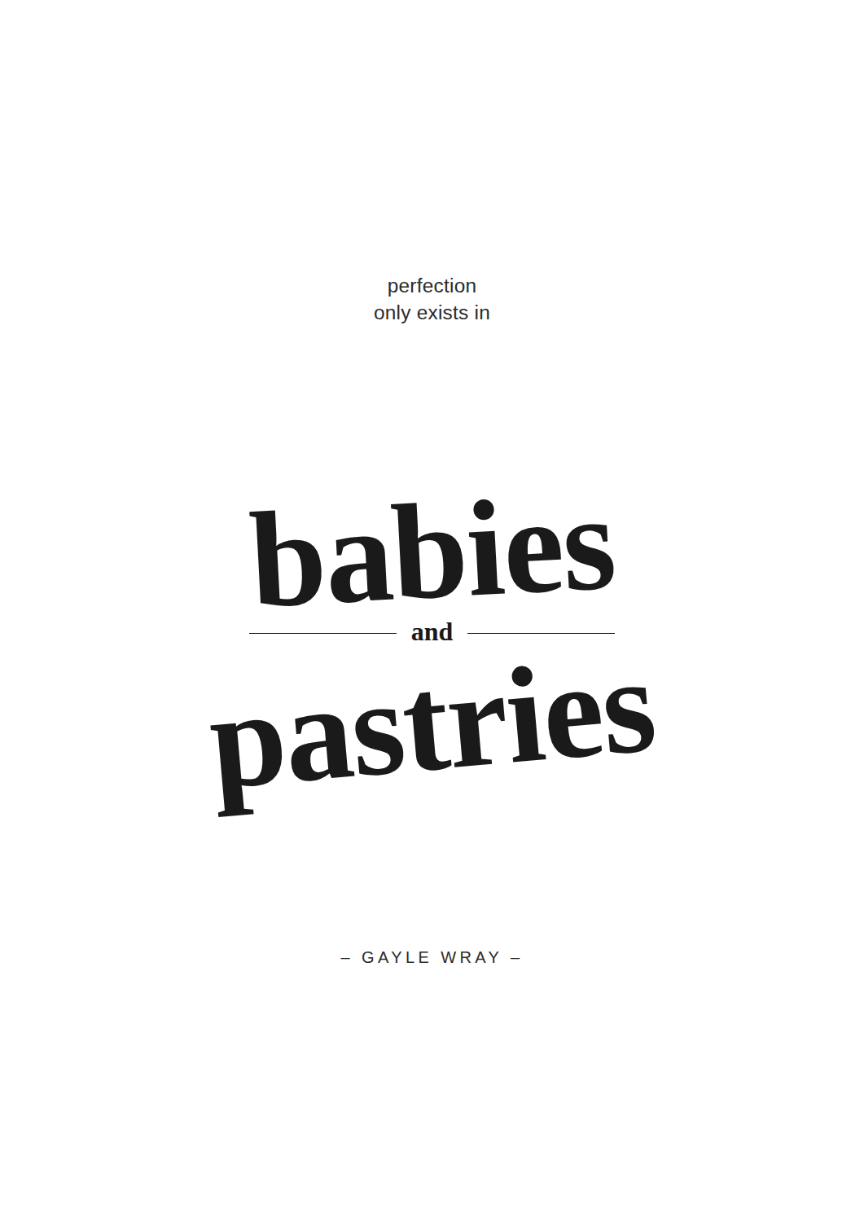perfection
only exists in
babies
and
pastries
– Gayle Wray –